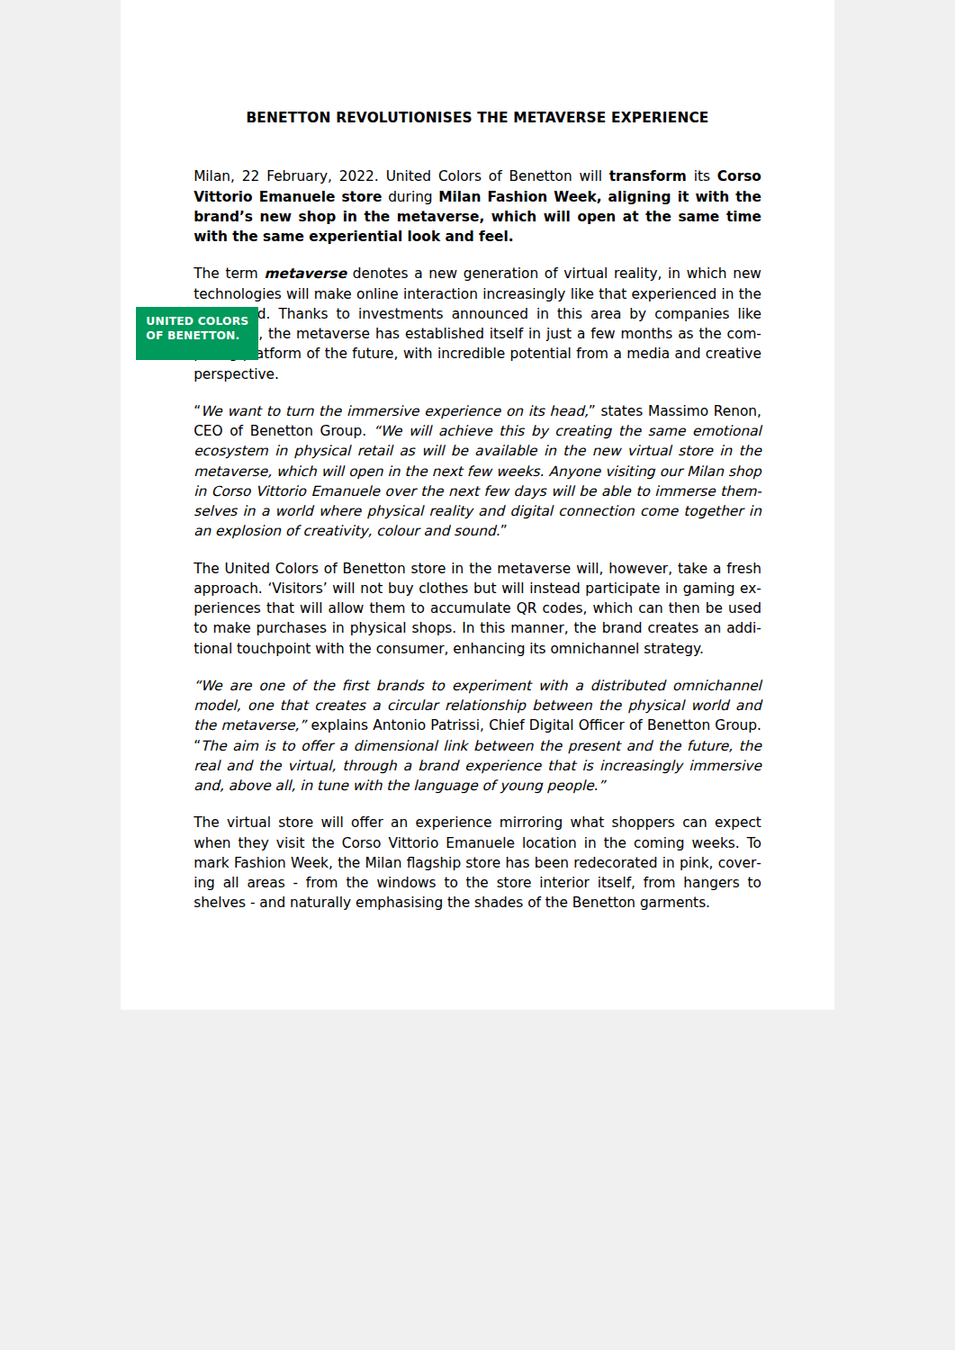UNITED COLORS
OF BENETTON.
BENETTON REVOLUTIONISES THE METAVERSE EXPERIENCE
Milan, 22 February, 2022. United Colors of Benetton will transform its Corso Vittorio Emanuele store during Milan Fashion Week, aligning it with the brand’s new shop in the metaverse, which will open at the same time with the same experiential look and feel.
The term metaverse denotes a new generation of virtual reality, in which new technologies will make online interaction increasingly like that experienced in the real world. Thanks to investments announced in this area by companies like Facebook, the metaverse has established itself in just a few months as the computing platform of the future, with incredible potential from a media and creative perspective.
“We want to turn the immersive experience on its head,” states Massimo Renon, CEO of Benetton Group. “We will achieve this by creating the same emotional ecosystem in physical retail as will be available in the new virtual store in the metaverse, which will open in the next few weeks. Anyone visiting our Milan shop in Corso Vittorio Emanuele over the next few days will be able to immerse themselves in a world where physical reality and digital connection come together in an explosion of creativity, colour and sound.”
The United Colors of Benetton store in the metaverse will, however, take a fresh approach. ‘Visitors’ will not buy clothes but will instead participate in gaming experiences that will allow them to accumulate QR codes, which can then be used to make purchases in physical shops. In this manner, the brand creates an additional touchpoint with the consumer, enhancing its omnichannel strategy.
“We are one of the first brands to experiment with a distributed omnichannel model, one that creates a circular relationship between the physical world and the metaverse,” explains Antonio Patrissi, Chief Digital Officer of Benetton Group. “The aim is to offer a dimensional link between the present and the future, the real and the virtual, through a brand experience that is increasingly immersive and, above all, in tune with the language of young people.”
The virtual store will offer an experience mirroring what shoppers can expect when they visit the Corso Vittorio Emanuele location in the coming weeks. To mark Fashion Week, the Milan flagship store has been redecorated in pink, covering all areas - from the windows to the store interior itself, from hangers to shelves - and naturally emphasising the shades of the Benetton garments.